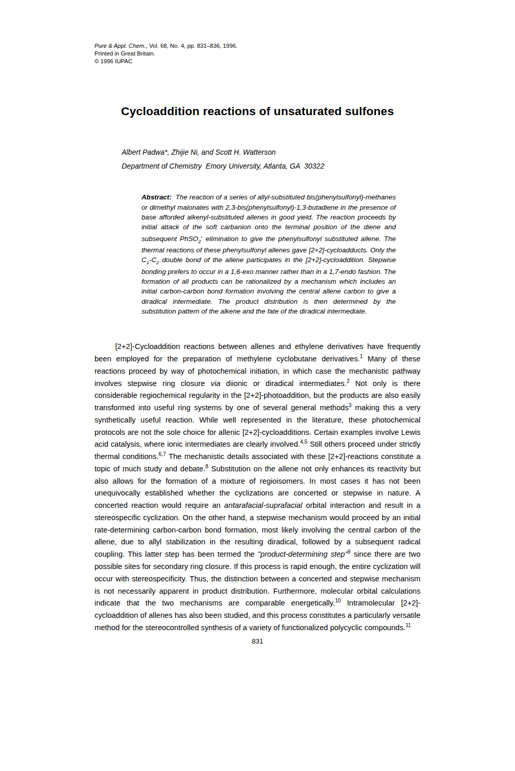Pure & Appl. Chem., Vol. 68, No. 4, pp. 831–836, 1996.
Printed in Great Britain.
© 1996 IUPAC
Cycloaddition reactions of unsaturated sulfones
Albert Padwa*, Zhijie Ni, and Scott H. Watterson
Department of Chemistry Emory University, Atlanta, GA 30322
Abstract: The reaction of a series of allyl-substituted bis(phenylsulfonyl)-methanes or dimethyl malonates with 2,3-bis(phenylsulfonyl)-1,3-butadiene in the presence of base afforded alkenyl-substituted allenes in good yield. The reaction proceeds by initial attack of the soft carbanion onto the terminal position of the diene and subsequent PhSO2- elimination to give the phenylsulfonyl substituted allene. The thermal reactions of these phenylsulfonyl allenes gave [2+2]-cycloadducts. Only the C1-C2 double bond of the allene participates in the [2+2]-cycloaddition. Stepwise bonding prefers to occur in a 1,6-exo manner rather than in a 1,7-endo fashion. The formation of all products can be rationalized by a mechanism which includes an initial carbon-carbon bond formation involving the central allene carbon to give a diradical intermediate. The product distribution is then determined by the substitution pattern of the alkene and the fate of the diradical intermediate.
[2+2]-Cycloaddition reactions between allenes and ethylene derivatives have frequently been employed for the preparation of methylene cyclobutane derivatives.1 Many of these reactions proceed by way of photochemical initiation, in which case the mechanistic pathway involves stepwise ring closure via diionic or diradical intermediates.2 Not only is there considerable regiochemical regularity in the [2+2]-photoaddition, but the products are also easily transformed into useful ring systems by one of several general methods3 making this a very synthetically useful reaction. While well represented in the literature, these photochemical protocols are not the sole choice for allenic [2+2]-cycloadditions. Certain examples involve Lewis acid catalysis, where ionic intermediates are clearly involved.4,5 Still others proceed under strictly thermal conditions.6,7 The mechanistic details associated with these [2+2]-reactions constitute a topic of much study and debate.8 Substitution on the allene not only enhances its reactivity but also allows for the formation of a mixture of regioisomers. In most cases it has not been unequivocally established whether the cyclizations are concerted or stepwise in nature. A concerted reaction would require an antarafacial-suprafacial orbital interaction and result in a stereospecific cyclization. On the other hand, a stepwise mechanism would proceed by an initial rate-determining carbon-carbon bond formation, most likely involving the central carbon of the allene, due to allyl stabilization in the resulting diradical, followed by a subsequent radical coupling. This latter step has been termed the "product-determining step"9 since there are two possible sites for secondary ring closure. If this process is rapid enough, the entire cyclization will occur with stereospecificity. Thus, the distinction between a concerted and stepwise mechanism is not necessarily apparent in product distribution. Furthermore, molecular orbital calculations indicate that the two mechanisms are comparable energetically.10 Intramolecular [2+2]-cycloaddition of allenes has also been studied, and this process constitutes a particularly versatile method for the stereocontrolled synthesis of a variety of functionalized polycyclic compounds.11
831